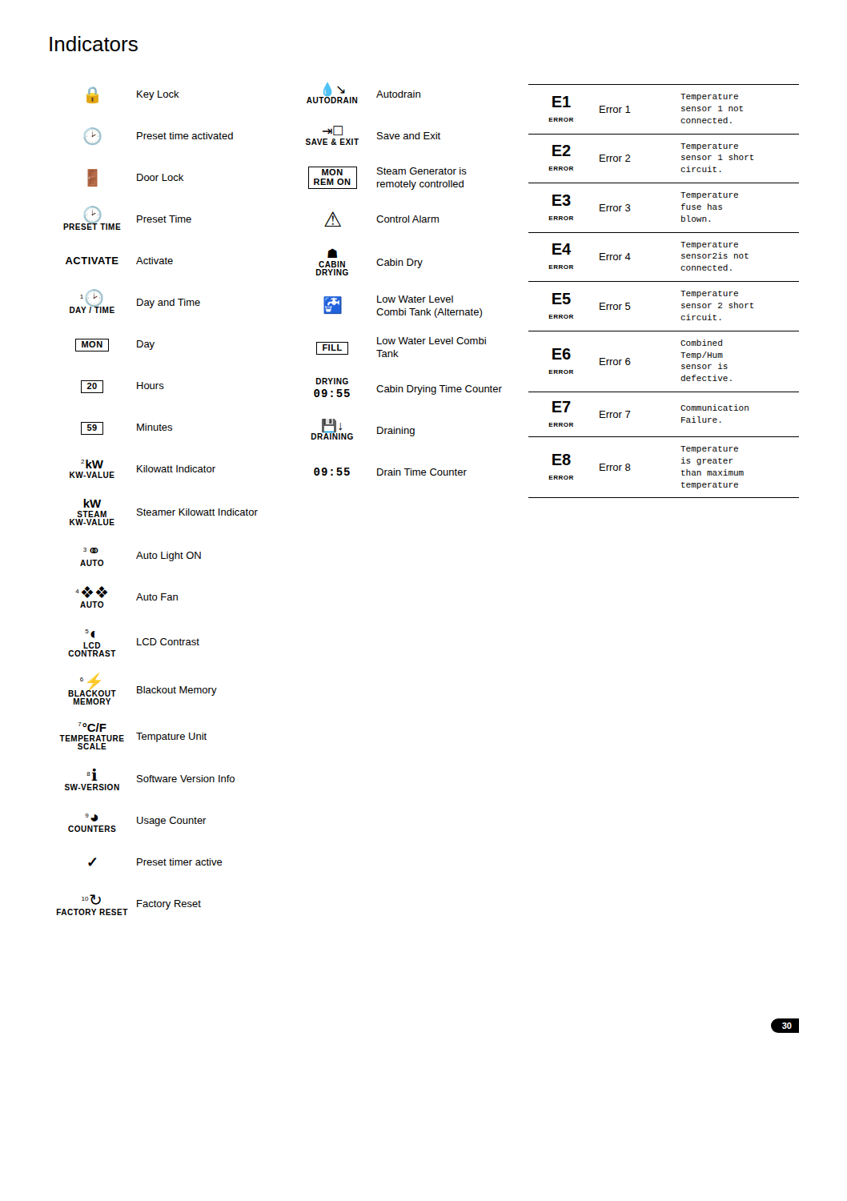Indicators
🔒
Key Lock
🕑
Preset time activated
🚪
Door Lock
🕑 Preset Time
Preset Time
Activate
Activate
1🕑 Day / Time
Day and Time
MON
Day
20
Hours
59
Minutes
2 kW kW-Value
Kilowatt Indicator
kW Steam
kW-Value
Steamer Kilowatt Indicator
3⚭ Auto
Auto Light ON
4❖❖ Auto
Auto Fan
5◐ LCD
Contrast
LCD Contrast
6⚡ Blackout
Memory
Blackout Memory
7°C/F Temperature
Scale
Tempature Unit
8 ℹ SW-Version
Software Version Info
9◕ Counters
Usage Counter
✓
Preset timer active
10↻ Factory Reset
Factory Reset
💧↘ Autodrain
Autodrain
⇥☐ Save & Exit
Save and Exit
MON
REM ON
Steam Generator is
remotely controlled
⚠
Control Alarm
☗ Cabin
Drying
Cabin Dry
🚰
Low Water Level
Combi Tank (Alternate)
FILL
Low Water Level Combi Tank
Drying 09:55
Cabin Drying Time Counter
💾↓ Draining
Draining
09:55
Drain Time Counter
| E1 ERROR | Error 1 | Temperature sensor 1 not connected. |
| E2 ERROR | Error 2 | Temperature sensor 1 short circuit. |
| E3 ERROR | Error 3 | Temperature fuse has blown. |
| E4 ERROR | Error 4 | Temperature sensor2is not connected. |
| E5 ERROR | Error 5 | Temperature sensor 2 short circuit. |
| E6 ERROR | Error 6 | Combined Temp/Hum sensor is defective. |
| E7 ERROR | Error 7 | Communication Failure. |
| E8 ERROR | Error 8 | Temperature is greater than maximum temperature |
30